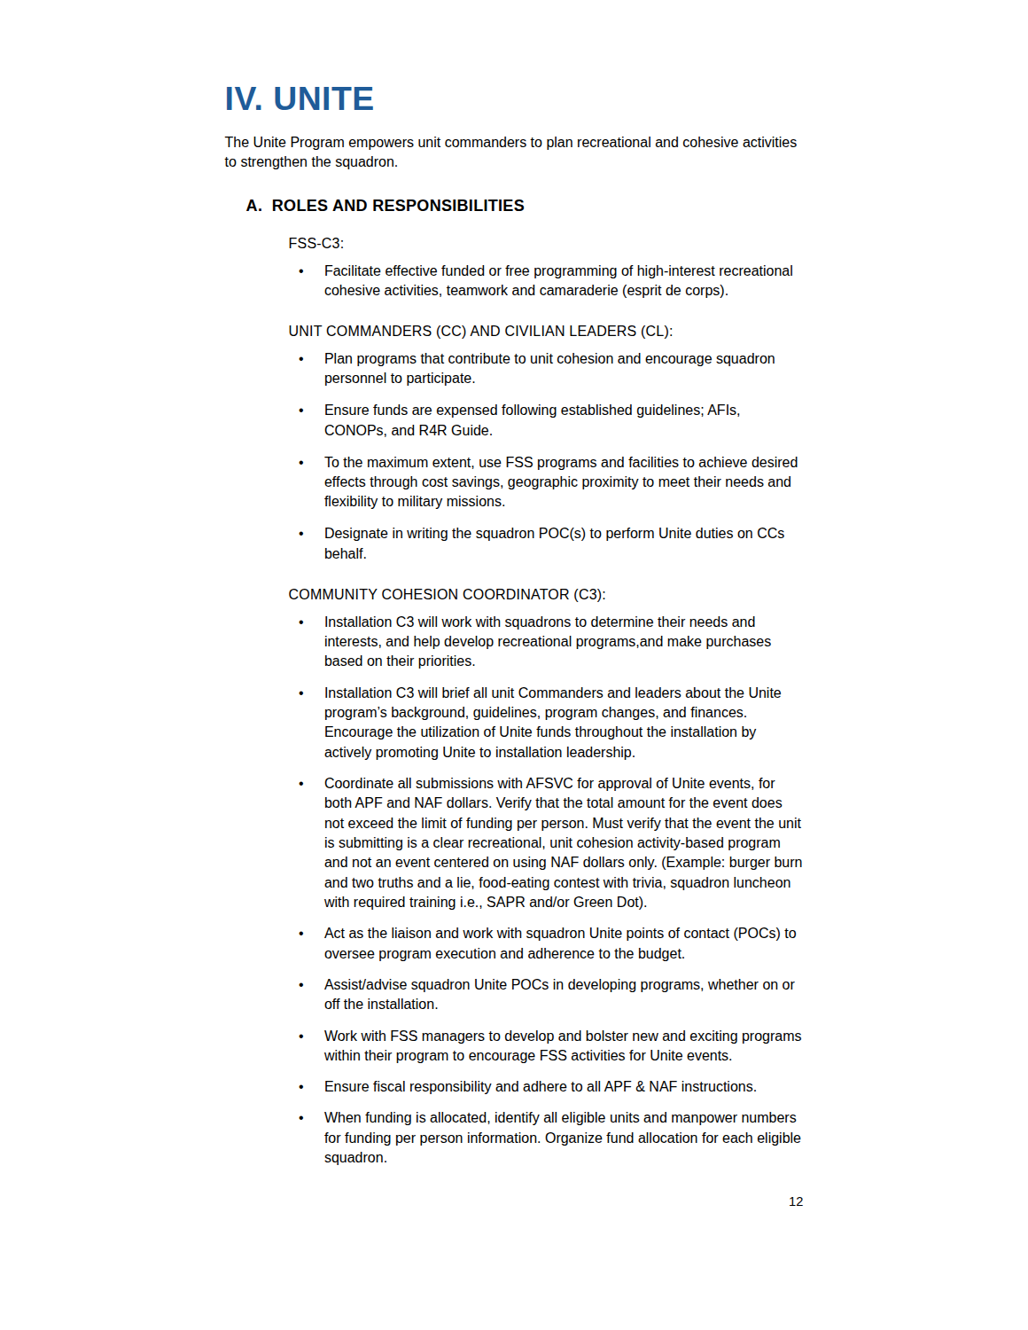IV. UNITE
The Unite Program empowers unit commanders to plan recreational and cohesive activities to strengthen the squadron.
A. ROLES AND RESPONSIBILITIES
FSS-C3:
Facilitate effective funded or free programming of high-interest recreational cohesive activities, teamwork and camaraderie (esprit de corps).
UNIT COMMANDERS (CC) AND CIVILIAN LEADERS (CL):
Plan programs that contribute to unit cohesion and encourage squadron personnel to participate.
Ensure funds are expensed following established guidelines; AFIs, CONOPs, and R4R Guide.
To the maximum extent, use FSS programs and facilities to achieve desired effects through cost savings, geographic proximity to meet their needs and flexibility to military missions.
Designate in writing the squadron POC(s) to perform Unite duties on CCs behalf.
COMMUNITY COHESION COORDINATOR (C3):
Installation C3 will work with squadrons to determine their needs and interests, and help develop recreational programs,and make purchases based on their priorities.
Installation C3 will brief all unit Commanders and leaders about the Unite program’s background, guidelines, program changes, and finances. Encourage the utilization of Unite funds throughout the installation by actively promoting Unite to installation leadership.
Coordinate all submissions with AFSVC for approval of Unite events, for both APF and NAF dollars. Verify that the total amount for the event does not exceed the limit of funding per person. Must verify that the event the unit is submitting is a clear recreational, unit cohesion activity-based program and not an event centered on using NAF dollars only. (Example: burger burn and two truths and a lie, food-eating contest with trivia, squadron luncheon with required training i.e., SAPR and/or Green Dot).
Act as the liaison and work with squadron Unite points of contact (POCs) to oversee program execution and adherence to the budget.
Assist/advise squadron Unite POCs in developing programs, whether on or off the installation.
Work with FSS managers to develop and bolster new and exciting programs within their program to encourage FSS activities for Unite events.
Ensure fiscal responsibility and adhere to all APF & NAF instructions.
When funding is allocated, identify all eligible units and manpower numbers for funding per person information. Organize fund allocation for each eligible squadron.
12